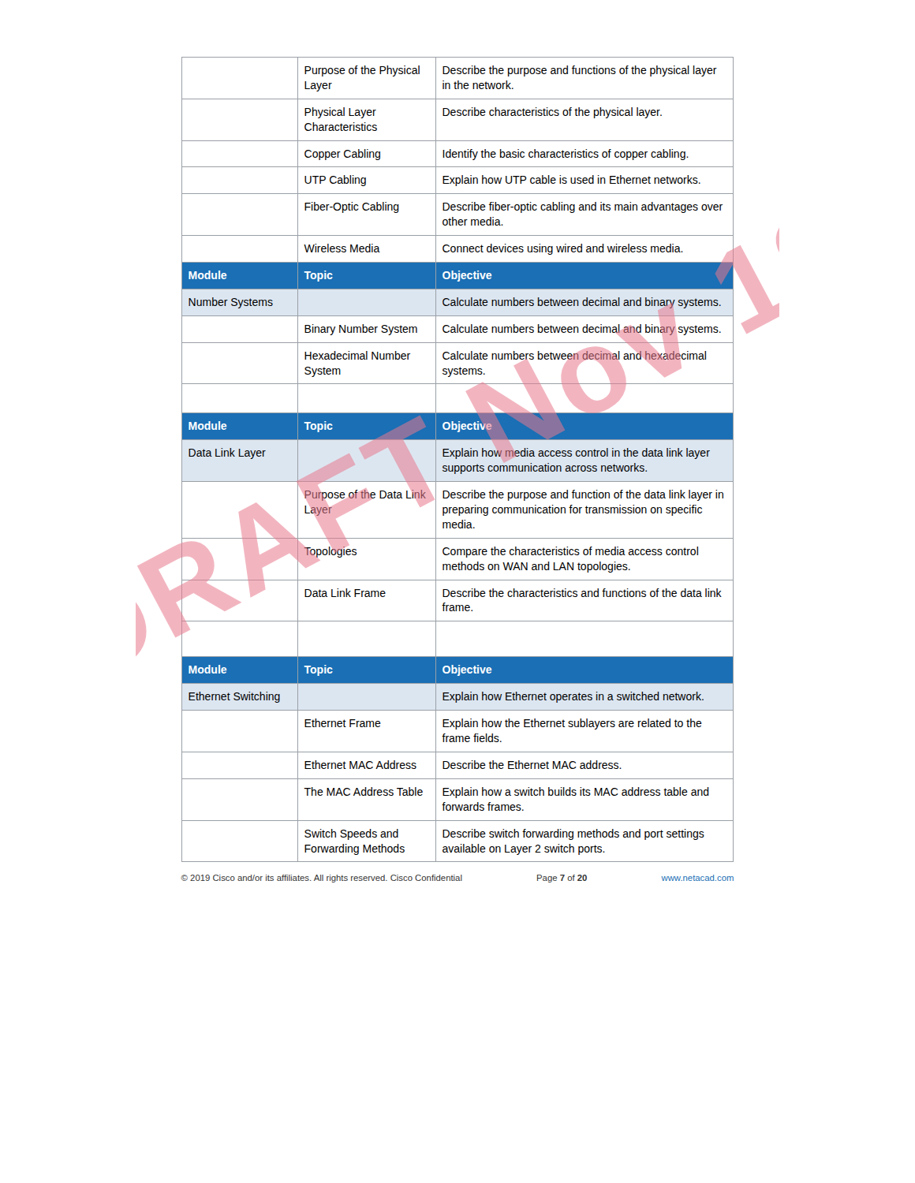DRAFT Nov 19
| | Purpose of the Physical Layer | Describe the purpose and functions of the physical layer in the network. |
| | Physical Layer Characteristics | Describe characteristics of the physical layer. |
| | Copper Cabling | Identify the basic characteristics of copper cabling. |
| | UTP Cabling | Explain how UTP cable is used in Ethernet networks. |
| | Fiber-Optic Cabling | Describe fiber-optic cabling and its main advantages over other media. |
| | Wireless Media | Connect devices using wired and wireless media. |
| Module | Topic | Objective |
| Number Systems | | Calculate numbers between decimal and binary systems. |
| | Binary Number System | Calculate numbers between decimal and binary systems. |
| | Hexadecimal Number System | Calculate numbers between decimal and hexadecimal systems. |
| Module | Topic | Objective |
| Data Link Layer | | Explain how media access control in the data link layer supports communication across networks. |
| | Purpose of the Data Link Layer | Describe the purpose and function of the data link layer in preparing communication for transmission on specific media. |
| | Topologies | Compare the characteristics of media access control methods on WAN and LAN topologies. |
| | Data Link Frame | Describe the characteristics and functions of the data link frame. |
| Module | Topic | Objective |
| Ethernet Switching | | Explain how Ethernet operates in a switched network. |
| | Ethernet Frame | Explain how the Ethernet sublayers are related to the frame fields. |
| | Ethernet MAC Address | Describe the Ethernet MAC address. |
| | The MAC Address Table | Explain how a switch builds its MAC address table and forwards frames. |
| | Switch Speeds and Forwarding Methods | Describe switch forwarding methods and port settings available on Layer 2 switch ports. |
© 2019 Cisco and/or its affiliates. All rights reserved. Cisco Confidential
Page 7 of 20
www.netacad.com